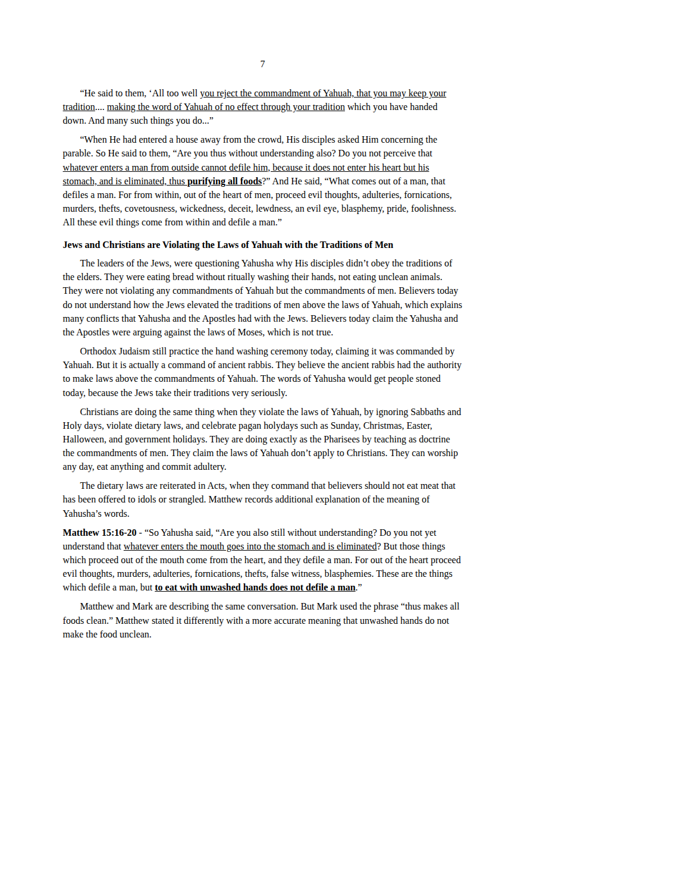7
“He said to them, ‘All too well you reject the commandment of Yahuah, that you may keep your tradition.... making the word of Yahuah of no effect through your tradition which you have handed down. And many such things you do...”
“When He had entered a house away from the crowd, His disciples asked Him concerning the parable. So He said to them, “Are you thus without understanding also? Do you not perceive that whatever enters a man from outside cannot defile him, because it does not enter his heart but his stomach, and is eliminated, thus purifying all foods?” And He said, “What comes out of a man, that defiles a man. For from within, out of the heart of men, proceed evil thoughts, adulteries, fornications, murders, thefts, covetousness, wickedness, deceit, lewdness, an evil eye, blasphemy, pride, foolishness. All these evil things come from within and defile a man.”
Jews and Christians are Violating the Laws of Yahuah with the Traditions of Men
The leaders of the Jews, were questioning Yahusha why His disciples didn’t obey the traditions of the elders. They were eating bread without ritually washing their hands, not eating unclean animals. They were not violating any commandments of Yahuah but the commandments of men. Believers today do not understand how the Jews elevated the traditions of men above the laws of Yahuah, which explains many conflicts that Yahusha and the Apostles had with the Jews. Believers today claim the Yahusha and the Apostles were arguing against the laws of Moses, which is not true.
Orthodox Judaism still practice the hand washing ceremony today, claiming it was commanded by Yahuah. But it is actually a command of ancient rabbis. They believe the ancient rabbis had the authority to make laws above the commandments of Yahuah. The words of Yahusha would get people stoned today, because the Jews take their traditions very seriously.
Christians are doing the same thing when they violate the laws of Yahuah, by ignoring Sabbaths and Holy days, violate dietary laws, and celebrate pagan holydays such as Sunday, Christmas, Easter, Halloween, and government holidays. They are doing exactly as the Pharisees by teaching as doctrine the commandments of men. They claim the laws of Yahuah don’t apply to Christians. They can worship any day, eat anything and commit adultery.
The dietary laws are reiterated in Acts, when they command that believers should not eat meat that has been offered to idols or strangled. Matthew records additional explanation of the meaning of Yahusha’s words.
Matthew 15:16-20 - “So Yahusha said, “Are you also still without understanding? Do you not yet understand that whatever enters the mouth goes into the stomach and is eliminated? But those things which proceed out of the mouth come from the heart, and they defile a man. For out of the heart proceed evil thoughts, murders, adulteries, fornications, thefts, false witness, blasphemies. These are the things which defile a man, but to eat with unwashed hands does not defile a man.”
Matthew and Mark are describing the same conversation. But Mark used the phrase “thus makes all foods clean.” Matthew stated it differently with a more accurate meaning that unwashed hands do not make the food unclean.